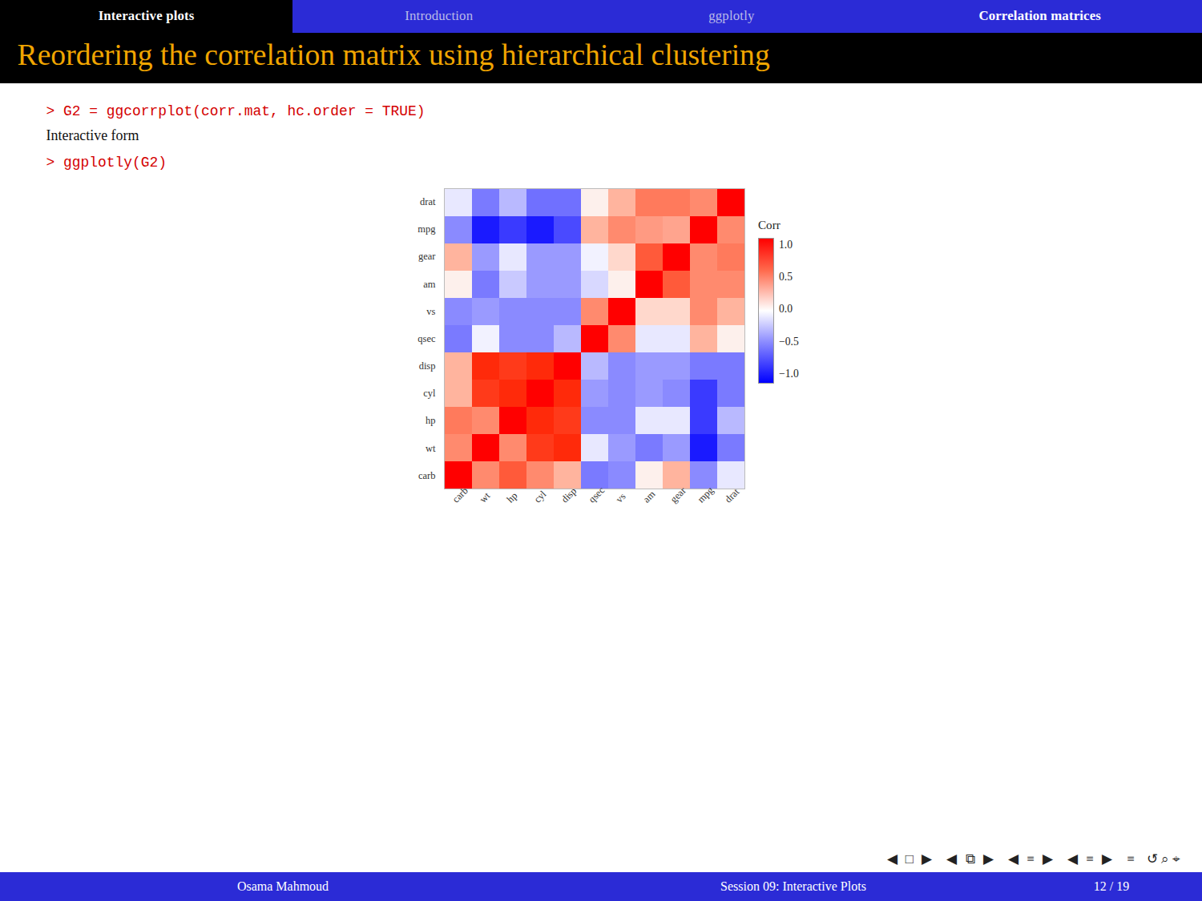Interactive plots
Introduction
ggplotly
Correlation matrices
Reordering the correlation matrix using hierarchical clustering
> G2 = ggcorrplot(corr.mat, hc.order = TRUE)
Interactive form
> ggplotly(G2)
drat mpg gear am vs qsec disp cyl hp wt carb
carb wt hp cyl disp qsec vs am gear mpg drat
Corr
1.0 0.5 0.0 −0.5 −1.0
◀ □ ▶ ◀ ⧉ ▶ ◀ ≡ ▶ ◀ ≡ ▶ ≡ ↺ ⌕ ⌖
Osama Mahmoud
Session 09: Interactive Plots
12 / 19